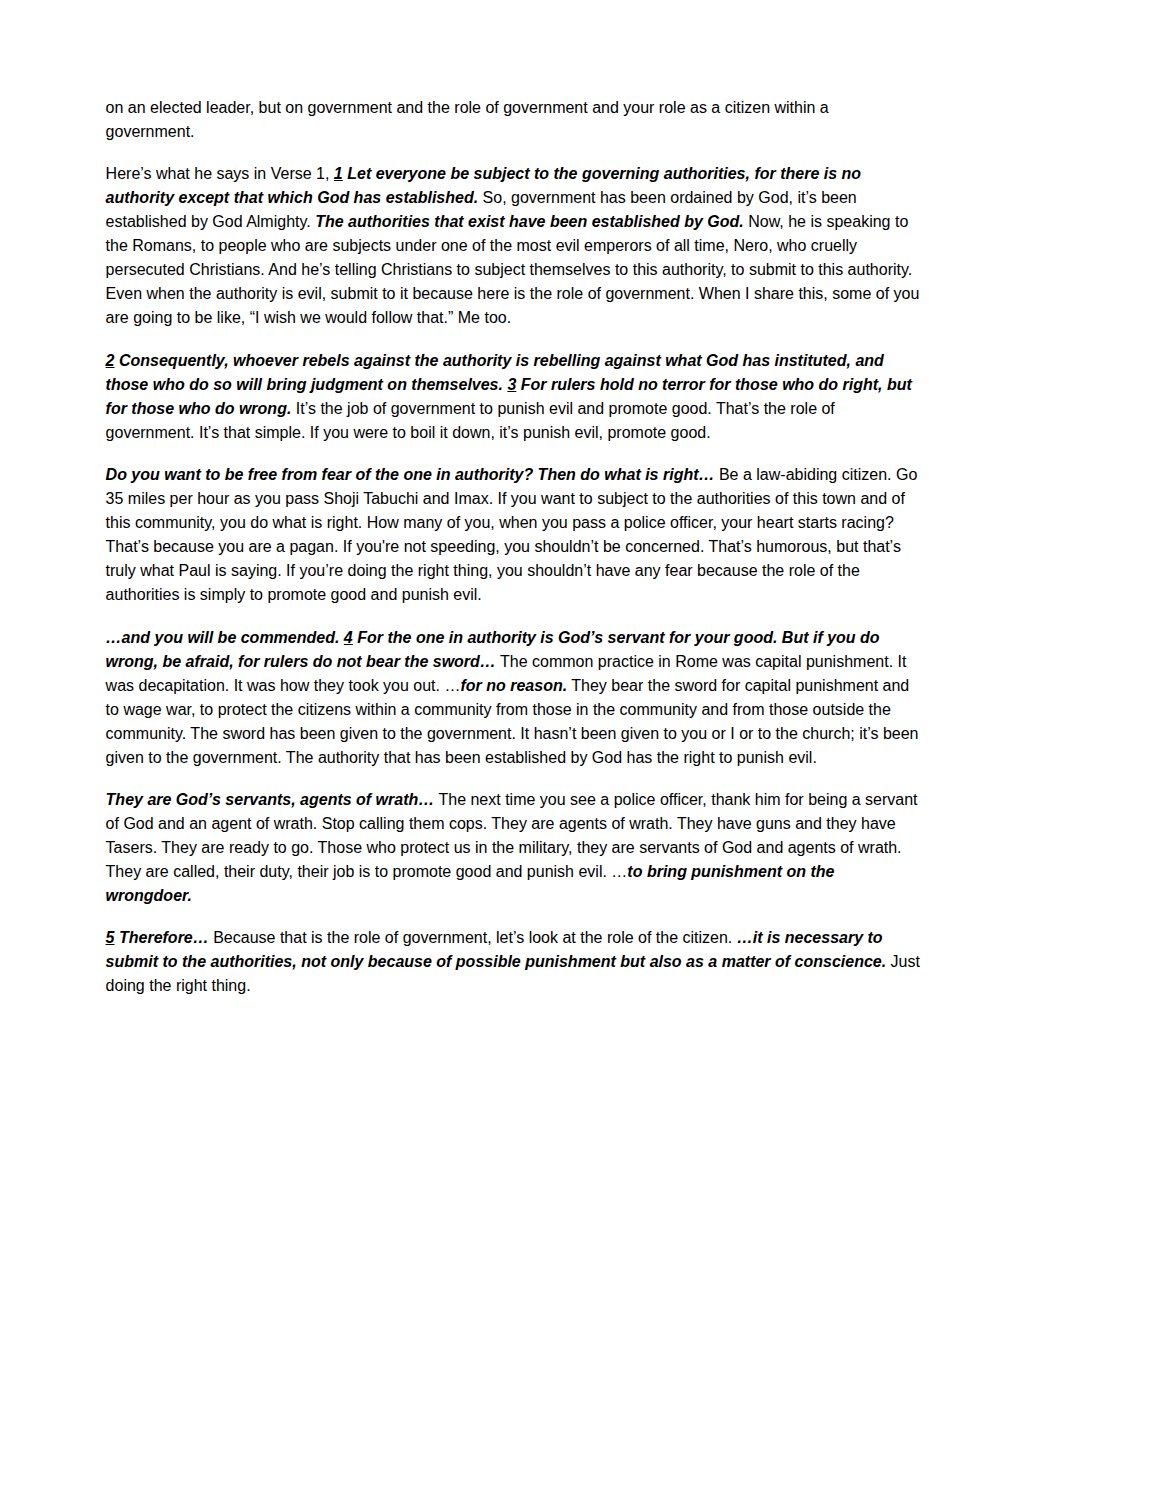on an elected leader, but on government and the role of government and your role as a citizen within a government.
Here’s what he says in Verse 1, 1 Let everyone be subject to the governing authorities, for there is no authority except that which God has established. So, government has been ordained by God, it’s been established by God Almighty. The authorities that exist have been established by God. Now, he is speaking to the Romans, to people who are subjects under one of the most evil emperors of all time, Nero, who cruelly persecuted Christians. And he’s telling Christians to subject themselves to this authority, to submit to this authority. Even when the authority is evil, submit to it because here is the role of government. When I share this, some of you are going to be like, “I wish we would follow that.” Me too.
2 Consequently, whoever rebels against the authority is rebelling against what God has instituted, and those who do so will bring judgment on themselves. 3 For rulers hold no terror for those who do right, but for those who do wrong. It’s the job of government to punish evil and promote good. That’s the role of government. It’s that simple. If you were to boil it down, it’s punish evil, promote good.
Do you want to be free from fear of the one in authority? Then do what is right… Be a law-abiding citizen. Go 35 miles per hour as you pass Shoji Tabuchi and Imax. If you want to subject to the authorities of this town and of this community, you do what is right. How many of you, when you pass a police officer, your heart starts racing? That’s because you are a pagan. If you're not speeding, you shouldn’t be concerned. That’s humorous, but that’s truly what Paul is saying. If you’re doing the right thing, you shouldn’t have any fear because the role of the authorities is simply to promote good and punish evil.
…and you will be commended. 4 For the one in authority is God’s servant for your good. But if you do wrong, be afraid, for rulers do not bear the sword… The common practice in Rome was capital punishment. It was decapitation. It was how they took you out. …for no reason. They bear the sword for capital punishment and to wage war, to protect the citizens within a community from those in the community and from those outside the community. The sword has been given to the government. It hasn’t been given to you or I or to the church; it’s been given to the government. The authority that has been established by God has the right to punish evil.
They are God’s servants, agents of wrath… The next time you see a police officer, thank him for being a servant of God and an agent of wrath. Stop calling them cops. They are agents of wrath. They have guns and they have Tasers. They are ready to go. Those who protect us in the military, they are servants of God and agents of wrath. They are called, their duty, their job is to promote good and punish evil. …to bring punishment on the wrongdoer.
5 Therefore… Because that is the role of government, let’s look at the role of the citizen. …it is necessary to submit to the authorities, not only because of possible punishment but also as a matter of conscience. Just doing the right thing.